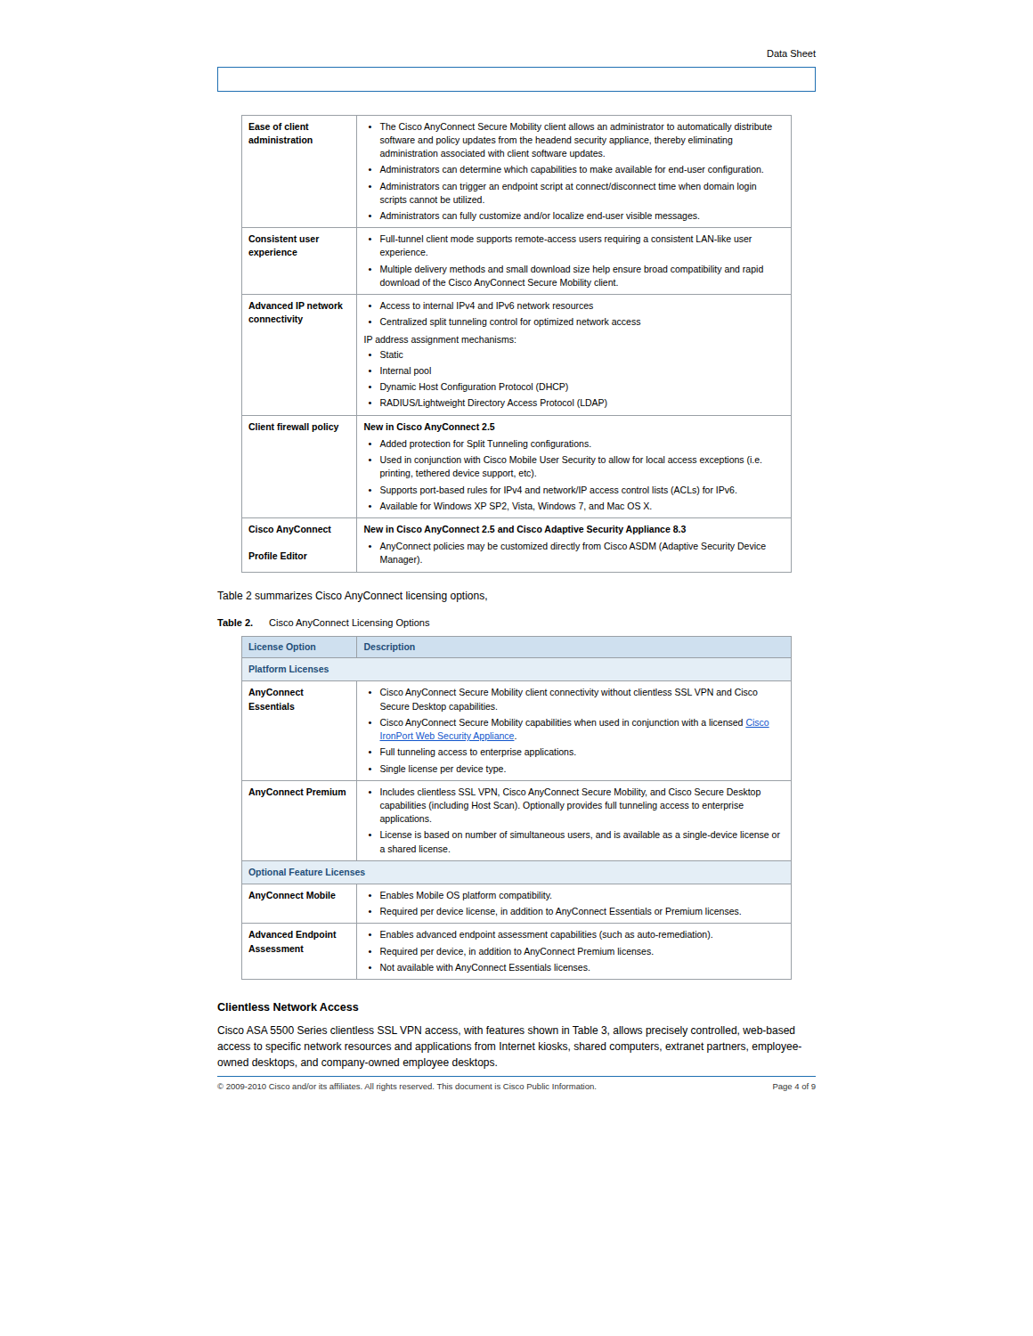Data Sheet
| Ease of client administration | The Cisco AnyConnect Secure Mobility client allows an administrator to automatically distribute software and policy updates from the headend security appliance, thereby eliminating administration associated with client software updates. Administrators can determine which capabilities to make available for end-user configuration. Administrators can trigger an endpoint script at connect/disconnect time when domain login scripts cannot be utilized. Administrators can fully customize and/or localize end-user visible messages. |
| Consistent user experience | Full-tunnel client mode supports remote-access users requiring a consistent LAN-like user experience. Multiple delivery methods and small download size help ensure broad compatibility and rapid download of the Cisco AnyConnect Secure Mobility client. |
| Advanced IP network connectivity | Access to internal IPv4 and IPv6 network resources Centralized split tunneling control for optimized network access IP address assignment mechanisms: Static Internal pool Dynamic Host Configuration Protocol (DHCP) RADIUS/Lightweight Directory Access Protocol (LDAP) |
| Client firewall policy | New in Cisco AnyConnect 2.5 Added protection for Split Tunneling configurations. Used in conjunction with Cisco Mobile User Security to allow for local access exceptions (i.e. printing, tethered device support, etc). Supports port-based rules for IPv4 and network/IP access control lists (ACLs) for IPv6. Available for Windows XP SP2, Vista, Windows 7, and Mac OS X. |
| Cisco AnyConnect Profile Editor | New in Cisco AnyConnect 2.5 and Cisco Adaptive Security Appliance 8.3 AnyConnect policies may be customized directly from Cisco ASDM (Adaptive Security Device Manager). |
Table 2 summarizes Cisco AnyConnect licensing options,
Table 2. Cisco AnyConnect Licensing Options
| License Option | Description |
| --- | --- |
| Platform Licenses |
| AnyConnect Essentials | Cisco AnyConnect Secure Mobility client connectivity without clientless SSL VPN and Cisco Secure Desktop capabilities. Cisco AnyConnect Secure Mobility capabilities when used in conjunction with a licensed Cisco IronPort Web Security Appliance . Full tunneling access to enterprise applications. Single license per device type. |
| AnyConnect Premium | Includes clientless SSL VPN, Cisco AnyConnect Secure Mobility, and Cisco Secure Desktop capabilities (including Host Scan). Optionally provides full tunneling access to enterprise applications. License is based on number of simultaneous users, and is available as a single-device license or a shared license. |
| Optional Feature Licenses |
| AnyConnect Mobile | Enables Mobile OS platform compatibility. Required per device license, in addition to AnyConnect Essentials or Premium licenses. |
| Advanced Endpoint Assessment | Enables advanced endpoint assessment capabilities (such as auto-remediation). Required per device, in addition to AnyConnect Premium licenses. Not available with AnyConnect Essentials licenses. |
Clientless Network Access
Cisco ASA 5500 Series clientless SSL VPN access, with features shown in Table 3, allows precisely controlled, web-based access to specific network resources and applications from Internet kiosks, shared computers, extranet partners, employee-owned desktops, and company-owned employee desktops.
© 2009-2010 Cisco and/or its affiliates. All rights reserved. This document is Cisco Public Information.
Page 4 of 9